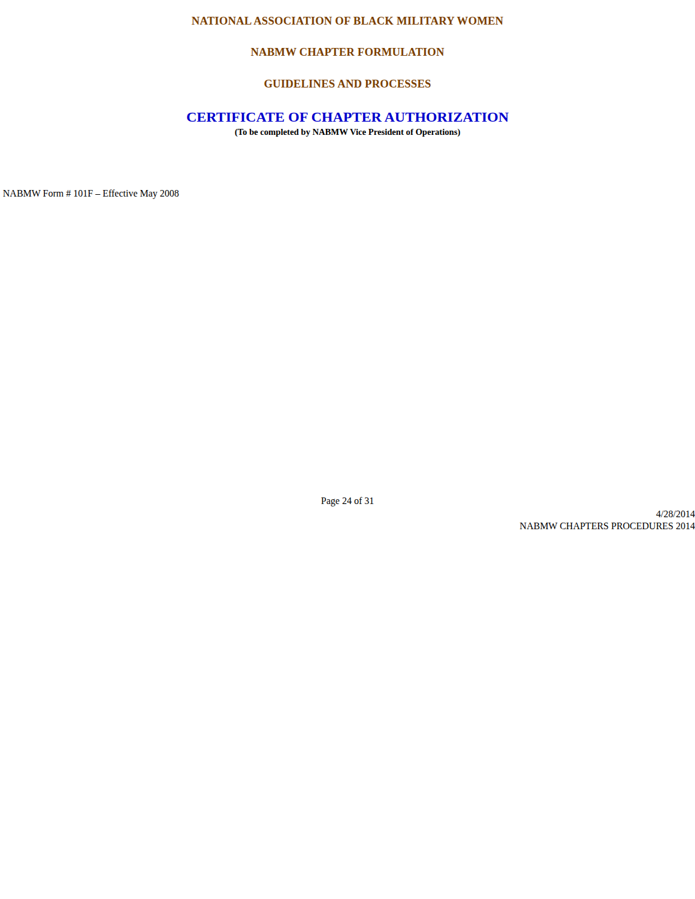NATIONAL ASSOCIATION OF BLACK MILITARY WOMEN
NABMW CHAPTER FORMULATION
GUIDELINES AND PROCESSES
CERTIFICATE OF CHAPTER AUTHORIZATION
(To be completed by NABMW Vice President of Operations)
NABMW Form # 101F – Effective May 2008
Page 24 of 31
4/28/2014
NABMW CHAPTERS PROCEDURES 2014